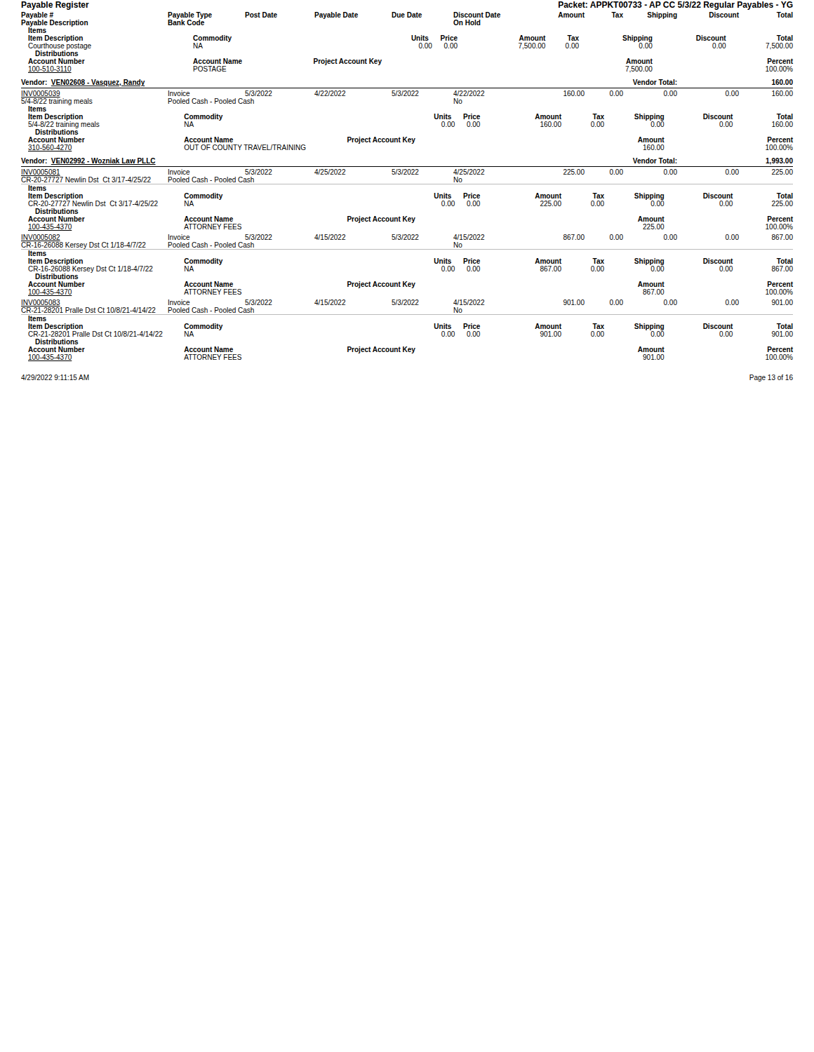Payable Register
Packet: APPKT00733 - AP CC 5/3/22 Regular Payables - YG
| Payable # | Payable Type | Post Date | Payable Date | Due Date | Discount Date | Amount | Tax | Shipping | Discount | Total |
| Payable Description | Bank Code | | On Hold | |
| Items |
| Item Description | Commodity | Units Price | Amount | Tax | Shipping | Discount | Total |
| Courthouse postage | NA | 0.00 0.00 | 7,500.00 | 0.00 | 0.00 | 0.00 | 7,500.00 |
| Distributions |
| Account Number | Account Name | Project Account Key | Amount | Percent |
| 100-510-3110 | POSTAGE | | 7,500.00 | 100.00% |
| Vendor: VEN02608 - Vasquez, Randy | Vendor Total: | 160.00 |
| INV0005039 | Invoice | 5/3/2022 | 4/22/2022 | 5/3/2022 | 4/22/2022 | 160.00 | 0.00 | 0.00 | 0.00 | 160.00 |
| 5/4-8/22 training meals | Pooled Cash - Pooled Cash | | No | |
| Items |
| Item Description | Commodity | Units Price | Amount | Tax | Shipping | Discount | Total |
| 5/4-8/22 training meals | NA | 0.00 0.00 | 160.00 | 0.00 | 0.00 | 0.00 | 160.00 |
| Distributions |
| Account Number | Account Name | Project Account Key | Amount | Percent |
| 310-560-4270 | OUT OF COUNTY TRAVEL/TRAINING | | 160.00 | 100.00% |
| Vendor: VEN02992 - Wozniak Law PLLC | Vendor Total: | 1,993.00 |
| INV0005081 | Invoice | 5/3/2022 | 4/25/2022 | 5/3/2022 | 4/25/2022 | 225.00 | 0.00 | 0.00 | 0.00 | 225.00 |
| CR-20-27727 Newlin Dst Ct 3/17-4/25/22 | Pooled Cash - Pooled Cash | | No | |
| Items |
| Item Description | Commodity | Units Price | Amount | Tax | Shipping | Discount | Total |
| CR-20-27727 Newlin Dst Ct 3/17-4/25/22 | NA | 0.00 0.00 | 225.00 | 0.00 | 0.00 | 0.00 | 225.00 |
| Distributions |
| Account Number | Account Name | Project Account Key | Amount | Percent |
| 100-435-4370 | ATTORNEY FEES | | 225.00 | 100.00% |
| INV0005082 | Invoice | 5/3/2022 | 4/15/2022 | 5/3/2022 | 4/15/2022 | 867.00 | 0.00 | 0.00 | 0.00 | 867.00 |
| CR-16-26088 Kersey Dst Ct 1/18-4/7/22 | Pooled Cash - Pooled Cash | | No | |
| Items |
| Item Description | Commodity | Units Price | Amount | Tax | Shipping | Discount | Total |
| CR-16-26088 Kersey Dst Ct 1/18-4/7/22 | NA | 0.00 0.00 | 867.00 | 0.00 | 0.00 | 0.00 | 867.00 |
| Distributions |
| Account Number | Account Name | Project Account Key | Amount | Percent |
| 100-435-4370 | ATTORNEY FEES | | 867.00 | 100.00% |
| INV0005083 | Invoice | 5/3/2022 | 4/15/2022 | 5/3/2022 | 4/15/2022 | 901.00 | 0.00 | 0.00 | 0.00 | 901.00 |
| CR-21-28201 Pralle Dst Ct 10/8/21-4/14/22 | Pooled Cash - Pooled Cash | | No | |
| Items |
| Item Description | Commodity | Units Price | Amount | Tax | Shipping | Discount | Total |
| CR-21-28201 Pralle Dst Ct 10/8/21-4/14/22 | NA | 0.00 0.00 | 901.00 | 0.00 | 0.00 | 0.00 | 901.00 |
| Distributions |
| Account Number | Account Name | Project Account Key | Amount | Percent |
| 100-435-4370 | ATTORNEY FEES | | 901.00 | 100.00% |
4/29/2022 9:11:15 AM
Page 13 of 16